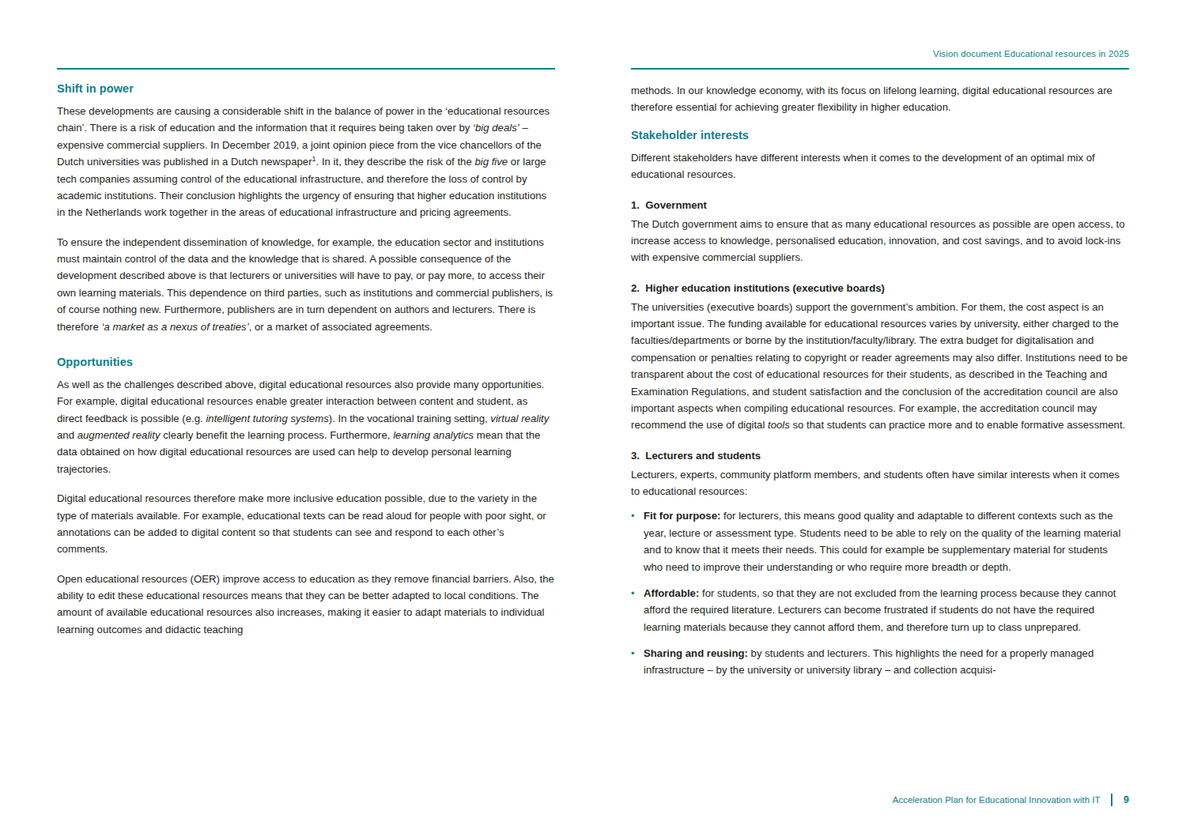Vision document Educational resources in 2025
Shift in power
These developments are causing a considerable shift in the balance of power in the ‘educational resources chain’. There is a risk of education and the information that it requires being taken over by ‘big deals’ – expensive commercial suppliers. In December 2019, a joint opinion piece from the vice chancellors of the Dutch universities was published in a Dutch newspaper1. In it, they describe the risk of the big five or large tech companies assuming control of the educational infrastructure, and therefore the loss of control by academic institutions. Their conclusion highlights the urgency of ensuring that higher education institutions in the Netherlands work together in the areas of educational infrastructure and pricing agreements.
To ensure the independent dissemination of knowledge, for example, the education sector and institutions must maintain control of the data and the knowledge that is shared. A possible consequence of the development described above is that lecturers or universities will have to pay, or pay more, to access their own learning materials. This dependence on third parties, such as institutions and commercial publishers, is of course nothing new. Furthermore, publishers are in turn dependent on authors and lecturers. There is therefore ‘a market as a nexus of treaties’, or a market of associated agreements.
Opportunities
As well as the challenges described above, digital educational resources also provide many opportunities. For example, digital educational resources enable greater interaction between content and student, as direct feedback is possible (e.g. intelligent tutoring systems). In the vocational training setting, virtual reality and augmented reality clearly benefit the learning process. Furthermore, learning analytics mean that the data obtained on how digital educational resources are used can help to develop personal learning trajectories.
Digital educational resources therefore make more inclusive education possible, due to the variety in the type of materials available. For example, educational texts can be read aloud for people with poor sight, or annotations can be added to digital content so that students can see and respond to each other’s comments.
Open educational resources (OER) improve access to education as they remove financial barriers. Also, the ability to edit these educational resources means that they can be better adapted to local conditions. The amount of available educational resources also increases, making it easier to adapt materials to individual learning outcomes and didactic teaching
methods. In our knowledge economy, with its focus on lifelong learning, digital educational resources are therefore essential for achieving greater flexibility in higher education.
Stakeholder interests
Different stakeholders have different interests when it comes to the development of an optimal mix of educational resources.
1. Government
The Dutch government aims to ensure that as many educational resources as possible are open access, to increase access to knowledge, personalised education, innovation, and cost savings, and to avoid lock-ins with expensive commercial suppliers.
2. Higher education institutions (executive boards)
The universities (executive boards) support the government’s ambition. For them, the cost aspect is an important issue. The funding available for educational resources varies by university, either charged to the faculties/departments or borne by the institution/faculty/library. The extra budget for digitalisation and compensation or penalties relating to copyright or reader agreements may also differ. Institutions need to be transparent about the cost of educational resources for their students, as described in the Teaching and Examination Regulations, and student satisfaction and the conclusion of the accreditation council are also important aspects when compiling educational resources. For example, the accreditation council may recommend the use of digital tools so that students can practice more and to enable formative assessment.
3. Lecturers and students
Lecturers, experts, community platform members, and students often have similar interests when it comes to educational resources:
Fit for purpose: for lecturers, this means good quality and adaptable to different contexts such as the year, lecture or assessment type. Students need to be able to rely on the quality of the learning material and to know that it meets their needs. This could for example be supplementary material for students who need to improve their understanding or who require more breadth or depth.
Affordable: for students, so that they are not excluded from the learning process because they cannot afford the required literature. Lecturers can become frustrated if students do not have the required learning materials because they cannot afford them, and therefore turn up to class unprepared.
Sharing and reusing: by students and lecturers. This highlights the need for a properly managed infrastructure – by the university or university library – and collection acquisi-
Acceleration Plan for Educational Innovation with IT 9